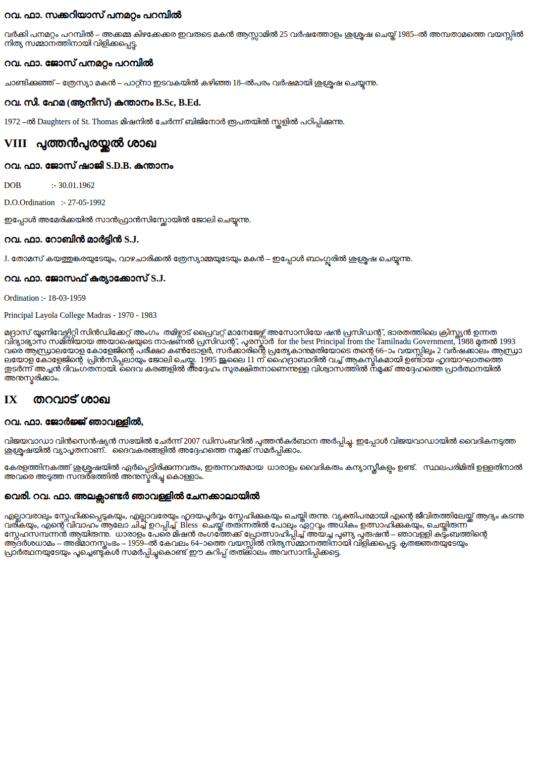റവ. ഫാ. സക്കറിയാസ് പനമറ്റം പറമ്പിൽ
വർക്കി പനമറ്റം പറമ്പിൽ – അക്കമ്മ കിഴക്കേക്കര ഇവരുടെ മകൻ ആസ്സാമിൽ 25 വർഷത്തോളം ശുശ്രൂഷ ചെയ്ത് 1985–ൽ അമ്പതാമത്തെ വയസ്സിൽ നിത്യ സമ്മാനത്തിനായി വിളിക്കപ്പെട്ടു.
റവ. ഫാ. ജോസ് പനമറ്റം പറമ്പിൽ
ചാണ്ടിക്കുഞ്ഞ് – ത്രേസ്യാ മകൻ – പാറ്റ്നാ ഇടവകയിൽ കഴിഞ്ഞ 18–ൽപരം വർഷമായി ശുശ്രൂഷ ചെയ്യുന്നു.
റവ. സി. ഹേമ (ആനീസ്) കുന്താനം B.Sc, B.Ed.
1972 –ൽ Daughters of St. Thomas മിഷനിൽ ചേർന്ന് ബിജിനോർ രൂപതയിൽ സ്കൂളിൽ പഠിപ്പിക്കുന്നു.
VIII പുത്തൻപുരയ്ക്കൽ ശാഖ
റവ. ഫാ. ജോസ് ഷാജി S.D.B. കുന്താനം
DOB :- 30.01.1962
D.O.Ordination :- 27-05-1992
ഇപ്പോൾ അമേരിക്കയിൽ സാൻഫ്രാൻസിസ്ക്കോയിൽ ജോലി ചെയ്യുന്നു.
റവ. ഫാ. റോബിൻ മാർട്ടിൻ S.J.
J. തോമസ് കയത്തുങ്കരയുടേയും, വാഴചാരിക്കൽ ത്രേസ്യാമ്മയുടേയും മകൻ – ഇപ്പോൾ ബാംഗ്ലൂരിൽ ശുശ്രൂഷ ചെയ്യുന്നു.
റവ. ഫാ. ജോസഫ് കുര്യാക്കോസ് S.J.
Ordination :- 18-03-1959
Principal Layola College Madras - 1970 - 1983
മദ്രാസ് യൂണിവേഴ്സിറ്റി സിൻഡിക്കേറ്റ് അംഗം തമിഴ്നാട് പ്രൈവറ്റ് മാനേജേഴ്സ് അസോസിയേ ഷൻ പ്രസിഡന്റ്, ഭാരതത്തിലെ ക്രിസ്ത്യൻ ഉന്നത വിദ്യാഭ്യാസ സമിതിയായ അയാഷെയുടെ നാഷണൽ പ്രസിഡന്റ്, പുരസ്കാർ for the best Principal from the Tamilnadu Government, 1988 മുതൽ 1993 വരെ ആന്ധ്രാലയോള കോളേജിന്റെ പരീക്ഷാ കൺട്രോളർ, സർക്കാരിന്റെ പ്രത്യേകാനുമതിയോടെ തന്റെ 66–ാം വയസ്സിലും 2 വർഷക്കാലം ആന്ധ്രാ ലയോള കോളേജിന്റെ പ്രിൻസിപ്പലായും ജോലി ചെയ്തു. 1995 ജൂലൈ 11 ന് ഹൈദ്രാബാദിൽ വച്ച് ആകസ്മികമായി ഉണ്ടായ ഹൃദയാഘാതത്തെ തുടർന്ന് അച്ചൻ ദിവംഗതനായി. ദൈവ കരങ്ങളിൽ അദ്ദേഹം സുരക്ഷിതനാണെന്നുള്ള വിശ്വാസത്തിൽ നമുക്ക് അദ്ദേഹത്തെ പ്രാർത്ഥനയിൽ അനുസ്മരിക്കാം.
IX തറവാട് ശാഖ
റവ. ഫാ. ജോർജ്ജ് ഞാവള്ളിൽ,
വിജയവാഡാ വിൻസെൻഷ്യൻ സഭയിൽ ചേർന്ന് 2007 ഡിസംബറിൽ പുത്തൻകുർബാന അർപ്പിച്ചു. ഇപ്പോൾ വിജയവാഡായിൽ വൈദികനടുത്ത ശുശ്രൂഷയിൽ വ്യാപൃതനാണ്. ദൈവകരങ്ങളിൽ അദ്ദേഹത്തെ നമുക്ക് സമർപ്പിക്കാം.
കേരളത്തിനകത്ത് ശുശ്രൂഷയിൽ ഏർപ്പെട്ടിരിക്കുന്നവരും, ഇരുന്നവരുമായ ധാരാളം വൈദികരും കന്യാസ്ത്രീകളും ഉണ്ട്. സ്ഥലപരിമിതി ഉള്ളതിനാൽ അവരെ അടുത്ത സന്ദർഭത്തിൽ അനുസ്മരിച്ചു കൊള്ളാം.
വെരി. റവ. ഫാ. അലക്സാണ്ടർ ഞാവള്ളിൽ ചേനക്കാലായിൽ
എല്ലാവരാലും സ്നേഹിക്കപ്പെടുകയും, എല്ലാവരേയും ഹൃദയപൂർവ്വം സ്നേഹിക്കുകയും ചെയ്തി രുന്നു. വ്യക്തിപരമായി എന്റെ ജീവിതത്തിലേയ്ക്ക് ആദ്യം കടന്നു വരികയും, എന്റെ വിവാഹം ആലോ ചിച്ച് ഉറപ്പിച്ച് Bless ചെയ്ത് തരുന്നതിൽ പോലും ഏറ്റവും അധികം ഉത്സാഹിക്കുകയും, ചെയ്തിരുന്ന സ്നേഹസമ്പന്നൻ ആയിരുന്നു. ധാരാളം പേരെ മിഷൻ രംഗത്തേക്ക് പ്രോത്സാഹിപ്പിച്ച് അയച്ച പുണ്യ പുരുഷൻ – ഞാവള്ളി കുടുംബത്തിന്റെ ആദർശധാമം – അഭിമാനസ്തംഭം – 1959–ൽ കേവലം 64–ാത്തെ വയസ്സിൽ നിത്യസമ്മാനത്തിനായി വിളിക്കപ്പെട്ടു. കൃതജ്ഞതയുടേയും പ്രാർത്ഥനയുടേയും പൂച്ചെണ്ടുകൾ സമർപ്പിച്ചുകൊണ്ട് ഈ കുറിപ്പ് തത്ക്കാലം അവസാനിപ്പിക്കട്ടെ.